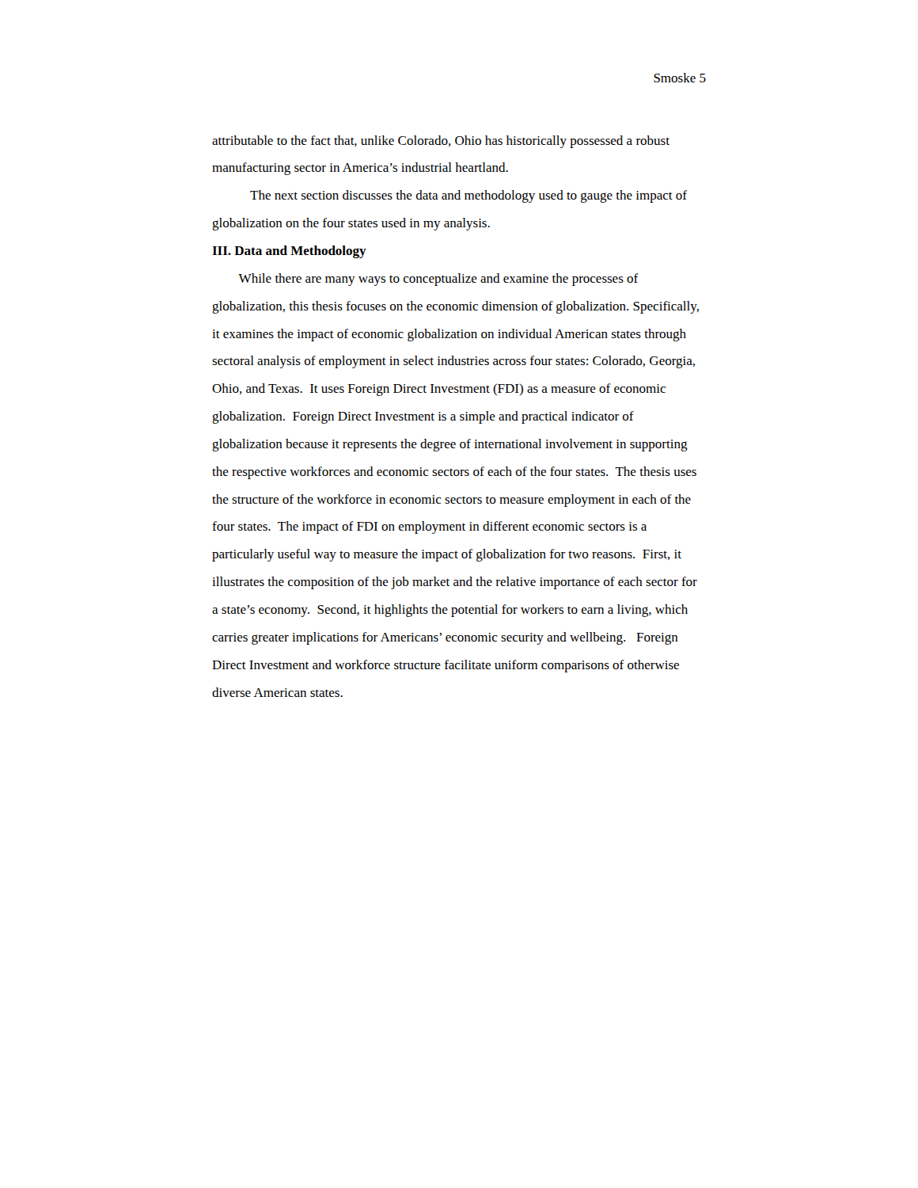Smoske 5
attributable to the fact that, unlike Colorado, Ohio has historically possessed a robust manufacturing sector in America’s industrial heartland.
The next section discusses the data and methodology used to gauge the impact of globalization on the four states used in my analysis.
III. Data and Methodology
While there are many ways to conceptualize and examine the processes of globalization, this thesis focuses on the economic dimension of globalization. Specifically, it examines the impact of economic globalization on individual American states through sectoral analysis of employment in select industries across four states: Colorado, Georgia, Ohio, and Texas. It uses Foreign Direct Investment (FDI) as a measure of economic globalization. Foreign Direct Investment is a simple and practical indicator of globalization because it represents the degree of international involvement in supporting the respective workforces and economic sectors of each of the four states. The thesis uses the structure of the workforce in economic sectors to measure employment in each of the four states. The impact of FDI on employment in different economic sectors is a particularly useful way to measure the impact of globalization for two reasons. First, it illustrates the composition of the job market and the relative importance of each sector for a state’s economy. Second, it highlights the potential for workers to earn a living, which carries greater implications for Americans’ economic security and wellbeing. Foreign Direct Investment and workforce structure facilitate uniform comparisons of otherwise diverse American states.